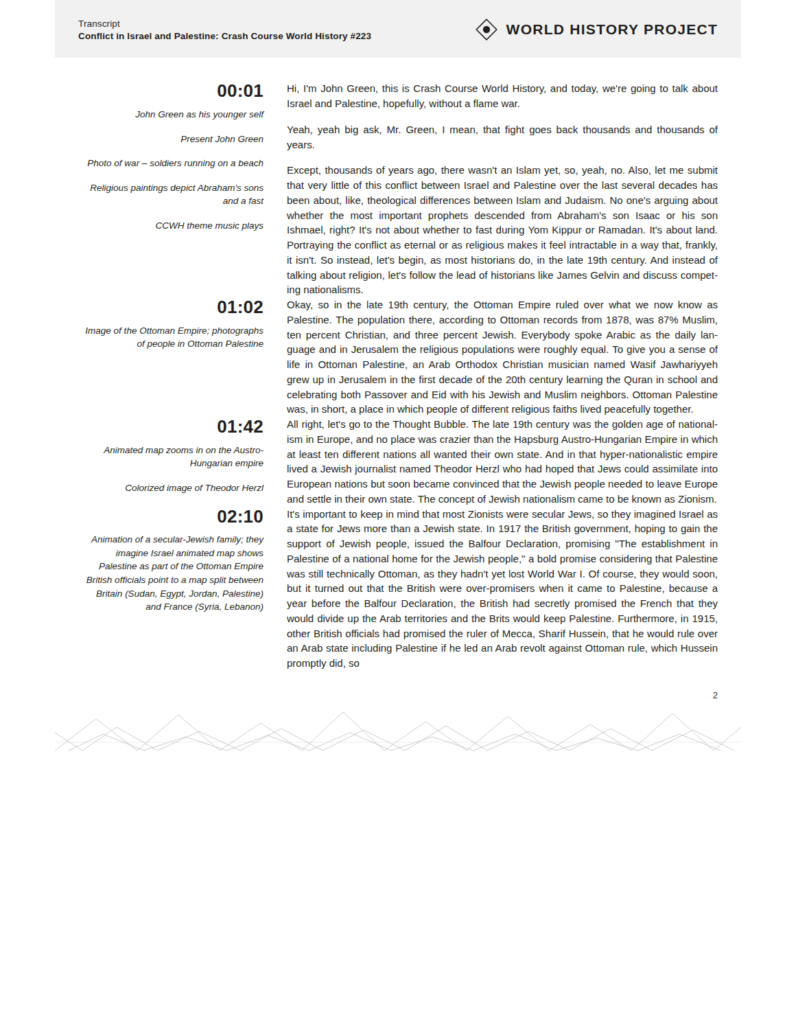Transcript
Conflict in Israel and Palestine: Crash Course World History #223
WORLD HISTORY PROJECT
00:01
John Green as his younger self
Present John Green
Photo of war – soldiers running on a beach
Religious paintings depict Abraham's sons and a fast
CCWH theme music plays
Hi, I'm John Green, this is Crash Course World History, and today, we're going to talk about Israel and Palestine, hopefully, without a flame war.
Yeah, yeah big ask, Mr. Green, I mean, that fight goes back thousands and thousands of years.
Except, thousands of years ago, there wasn't an Islam yet, so, yeah, no. Also, let me submit that very little of this conflict between Israel and Palestine over the last several decades has been about, like, theological differences between Islam and Judaism. No one's arguing about whether the most important prophets descended from Abraham's son Isaac or his son Ishmael, right? It's not about whether to fast during Yom Kippur or Ramadan. It's about land. Portraying the conflict as eternal or as religious makes it feel intractable in a way that, frankly, it isn't. So instead, let's begin, as most historians do, in the late 19th century. And instead of talking about religion, let's follow the lead of historians like James Gelvin and discuss competing nationalisms.
01:02
Image of the Ottoman Empire; photographs of people in Ottoman Palestine
Okay, so in the late 19th century, the Ottoman Empire ruled over what we now know as Palestine. The population there, according to Ottoman records from 1878, was 87% Muslim, ten percent Christian, and three percent Jewish. Everybody spoke Arabic as the daily language and in Jerusalem the religious populations were roughly equal. To give you a sense of life in Ottoman Palestine, an Arab Orthodox Christian musician named Wasif Jawhariyyeh grew up in Jerusalem in the first decade of the 20th century learning the Quran in school and celebrating both Passover and Eid with his Jewish and Muslim neighbors. Ottoman Palestine was, in short, a place in which people of different religious faiths lived peacefully together.
01:42
Animated map zooms in on the Austro-Hungarian empire
Colorized image of Theodor Herzl
All right, let's go to the Thought Bubble. The late 19th century was the golden age of nationalism in Europe, and no place was crazier than the Hapsburg Austro-Hungarian Empire in which at least ten different nations all wanted their own state. And in that hyper-nationalistic empire lived a Jewish journalist named Theodor Herzl who had hoped that Jews could assimilate into European nations but soon became convinced that the Jewish people needed to leave Europe and settle in their own state. The concept of Jewish nationalism came to be known as Zionism.
02:10
Animation of a secular-Jewish family; they imagine Israel animated map shows Palestine as part of the Ottoman Empire British officials point to a map split between Britain (Sudan, Egypt, Jordan, Palestine) and France (Syria, Lebanon)
It's important to keep in mind that most Zionists were secular Jews, so they imagined Israel as a state for Jews more than a Jewish state. In 1917 the British government, hoping to gain the support of Jewish people, issued the Balfour Declaration, promising "The establishment in Palestine of a national home for the Jewish people," a bold promise considering that Palestine was still technically Ottoman, as they hadn't yet lost World War I. Of course, they would soon, but it turned out that the British were over-promisers when it came to Palestine, because a year before the Balfour Declaration, the British had secretly promised the French that they would divide up the Arab territories and the Brits would keep Palestine. Furthermore, in 1915, other British officials had promised the ruler of Mecca, Sharif Hussein, that he would rule over an Arab state including Palestine if he led an Arab revolt against Ottoman rule, which Hussein promptly did, so
2